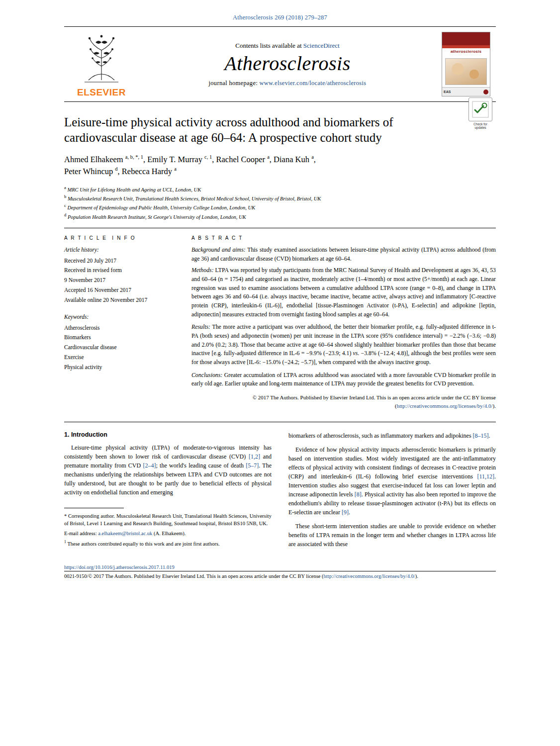Atherosclerosis 269 (2018) 279–287
ELSEVIER
Contents lists available at ScienceDirect
Atherosclerosis
journal homepage: www.elsevier.com/locate/atherosclerosis
atherosclerosis
EAS
Check for
updates
Leisure-time physical activity across adulthood and biomarkers of cardiovascular disease at age 60–64: A prospective cohort study
Ahmed Elhakeem a, b, *, 1, Emily T. Murray c, 1, Rachel Cooper a, Diana Kuh a,
Peter Whincup d, Rebecca Hardy a
a MRC Unit for Lifelong Health and Ageing at UCL, London, UK
b Musculoskeletal Research Unit, Translational Health Sciences, Bristol Medical School, University of Bristol, Bristol, UK
c Department of Epidemiology and Public Health, University College London, London, UK
d Population Health Research Institute, St George's University of London, London, UK
A R T I C L E I N F O
Article history:
Received 20 July 2017
Received in revised form
9 November 2017
Accepted 16 November 2017
Available online 20 November 2017
Keywords:
Atherosclerosis
Biomarkers
Cardiovascular disease
Exercise
Physical activity
A B S T R A C T
Background and aims: This study examined associations between leisure-time physical activity (LTPA) across adulthood (from age 36) and cardiovascular disease (CVD) biomarkers at age 60–64.
Methods: LTPA was reported by study participants from the MRC National Survey of Health and Development at ages 36, 43, 53 and 60–64 (n = 1754) and categorised as inactive, moderately active (1–4/month) or most active (5+/month) at each age. Linear regression was used to examine associations between a cumulative adulthood LTPA score (range = 0–8), and change in LTPA between ages 36 and 60–64 (i.e. always inactive, became inactive, became active, always active) and inflammatory [C-reactive protein (CRP), interleukin-6 (IL-6)], endothelial [tissue-Plasminogen Activator (t-PA), E-selectin] and adipokine [leptin, adiponectin] measures extracted from overnight fasting blood samples at age 60–64.
Results: The more active a participant was over adulthood, the better their biomarker profile, e.g. fully-adjusted difference in t-PA (both sexes) and adiponectin (women) per unit increase in the LTPA score (95% confidence interval) = −2.2% (−3.6; −0.8) and 2.0% (0.2; 3.8). Those that became active at age 60–64 showed slightly healthier biomarker profiles than those that became inactive [e.g. fully-adjusted difference in IL-6 = −9.9% (−23.9; 4.1) vs. −3.8% (−12.4; 4.8)], although the best profiles were seen for those always active [IL-6: −15.0% (−24.2; −5.7)], when compared with the always inactive group.
Conclusions: Greater accumulation of LTPA across adulthood was associated with a more favourable CVD biomarker profile in early old age. Earlier uptake and long-term maintenance of LTPA may provide the greatest benefits for CVD prevention.
© 2017 The Authors. Published by Elsevier Ireland Ltd. This is an open access article under the CC BY license (http://creativecommons.org/licenses/by/4.0/).
1. Introduction
Leisure-time physical activity (LTPA) of moderate-to-vigorous intensity has consistently been shown to lower risk of cardiovascular disease (CVD) [1,2] and premature mortality from CVD [2–4]; the world's leading cause of death [5–7]. The mechanisms underlying the relationships between LTPA and CVD outcomes are not fully understood, but are thought to be partly due to beneficial effects of physical activity on endothelial function and emerging
* Corresponding author. Musculoskeletal Research Unit, Translational Health Sciences, University of Bristol, Level 1 Learning and Research Building, Southmead hospital, Bristol BS10 5NB, UK.
E-mail address: a.elhakeem@bristol.ac.uk (A. Elhakeem).
1 These authors contributed equally to this work and are joint first authors.
biomarkers of atherosclerosis, such as inflammatory markers and adipokines [8–15].
Evidence of how physical activity impacts atherosclerotic biomarkers is primarily based on intervention studies. Most widely investigated are the anti-inflammatory effects of physical activity with consistent findings of decreases in C-reactive protein (CRP) and interleukin-6 (IL-6) following brief exercise interventions [11,12]. Intervention studies also suggest that exercise-induced fat loss can lower leptin and increase adiponectin levels [8]. Physical activity has also been reported to improve the endothelium's ability to release tissue-plasminogen activator (t-PA) but its effects on E-selectin are unclear [9].
These short-term intervention studies are unable to provide evidence on whether benefits of LTPA remain in the longer term and whether changes in LTPA across life are associated with these
https://doi.org/10.1016/j.atherosclerosis.2017.11.019
0021-9150/© 2017 The Authors. Published by Elsevier Ireland Ltd. This is an open access article under the CC BY license (http://creativecommons.org/licenses/by/4.0/).